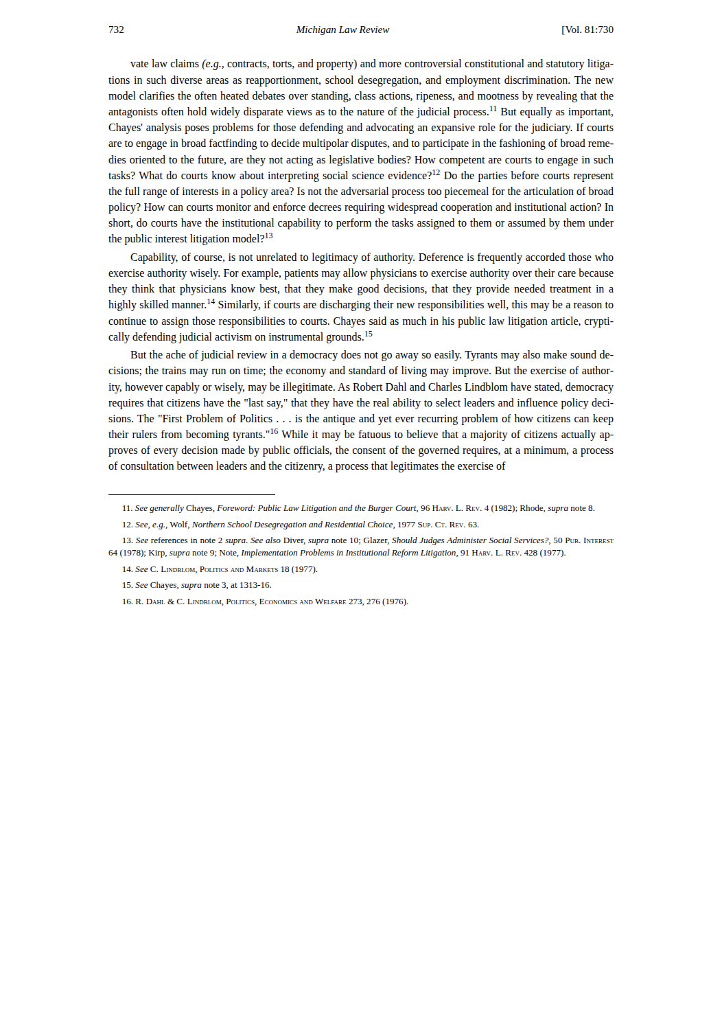732 Michigan Law Review [Vol. 81:730
vate law claims (e.g., contracts, torts, and property) and more controversial constitutional and statutory litigations in such diverse areas as reapportionment, school desegregation, and employment discrimination. The new model clarifies the often heated debates over standing, class actions, ripeness, and mootness by revealing that the antagonists often hold widely disparate views as to the nature of the judicial process.11 But equally as important, Chayes' analysis poses problems for those defending and advocating an expansive role for the judiciary. If courts are to engage in broad factfinding to decide multipolar disputes, and to participate in the fashioning of broad remedies oriented to the future, are they not acting as legislative bodies? How competent are courts to engage in such tasks? What do courts know about interpreting social science evidence?12 Do the parties before courts represent the full range of interests in a policy area? Is not the adversarial process too piecemeal for the articulation of broad policy? How can courts monitor and enforce decrees requiring widespread cooperation and institutional action? In short, do courts have the institutional capability to perform the tasks assigned to them or assumed by them under the public interest litigation model?13
Capability, of course, is not unrelated to legitimacy of authority. Deference is frequently accorded those who exercise authority wisely. For example, patients may allow physicians to exercise authority over their care because they think that physicians know best, that they make good decisions, that they provide needed treatment in a highly skilled manner.14 Similarly, if courts are discharging their new responsibilities well, this may be a reason to continue to assign those responsibilities to courts. Chayes said as much in his public law litigation article, cryptically defending judicial activism on instrumental grounds.15
But the ache of judicial review in a democracy does not go away so easily. Tyrants may also make sound decisions; the trains may run on time; the economy and standard of living may improve. But the exercise of authority, however capably or wisely, may be illegitimate. As Robert Dahl and Charles Lindblom have stated, democracy requires that citizens have the "last say," that they have the real ability to select leaders and influence policy decisions. The "First Problem of Politics . . . is the antique and yet ever recurring problem of how citizens can keep their rulers from becoming tyrants."16 While it may be fatuous to believe that a majority of citizens actually approves of every decision made by public officials, the consent of the governed requires, at a minimum, a process of consultation between leaders and the citizenry, a process that legitimates the exercise of
11. See generally Chayes, Foreword: Public Law Litigation and the Burger Court, 96 Harv. L. Rev. 4 (1982); Rhode, supra note 8.
12. See, e.g., Wolf, Northern School Desegregation and Residential Choice, 1977 Sup. Ct. Rev. 63.
13. See references in note 2 supra. See also Diver, supra note 10; Glazer, Should Judges Administer Social Services?, 50 Pub. Interest 64 (1978); Kirp, supra note 9; Note, Implementation Problems in Institutional Reform Litigation, 91 Harv. L. Rev. 428 (1977).
14. See C. Lindblom, Politics and Markets 18 (1977).
15. See Chayes, supra note 3, at 1313-16.
16. R. Dahl & C. Lindblom, Politics, Economics and Welfare 273, 276 (1976).